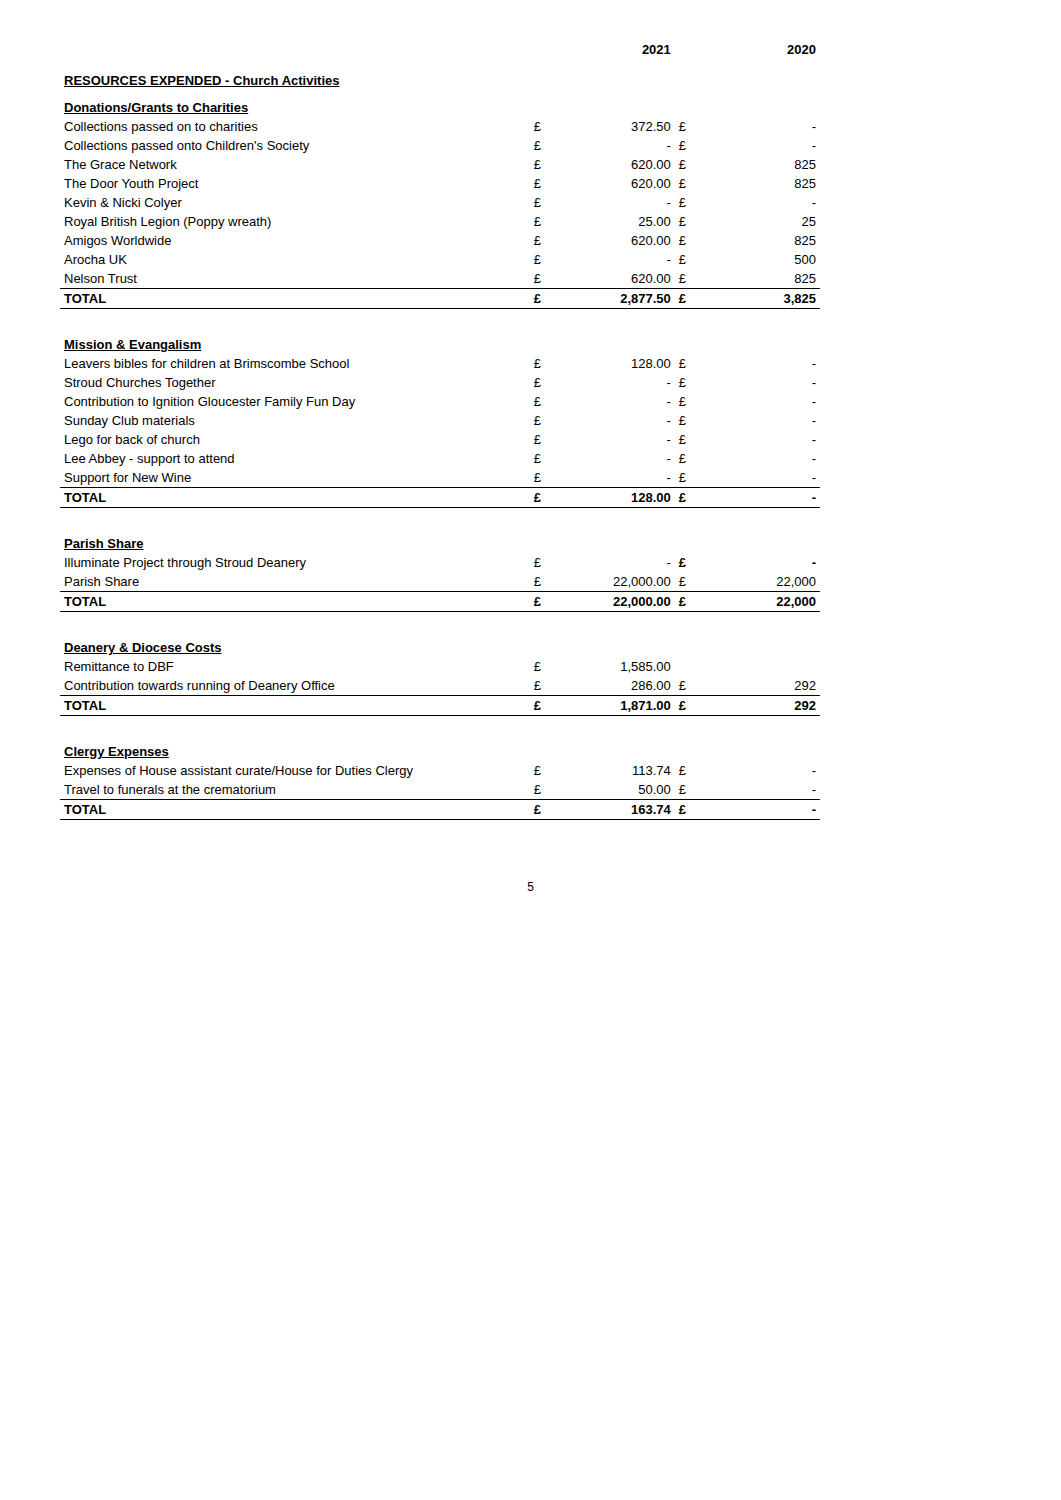| | | 2021 | | 2020 |
| RESOURCES EXPENDED - Church Activities |
| Donations/Grants to Charities |
| Collections passed on to charities | £ | 372.50 | £ | - |
| Collections passed onto Children's Society | £ | - | £ | - |
| The Grace Network | £ | 620.00 | £ | 825 |
| The Door Youth Project | £ | 620.00 | £ | 825 |
| Kevin & Nicki Colyer | £ | - | £ | - |
| Royal British Legion (Poppy wreath) | £ | 25.00 | £ | 25 |
| Amigos Worldwide | £ | 620.00 | £ | 825 |
| Arocha UK | £ | - | £ | 500 |
| Nelson Trust | £ | 620.00 | £ | 825 |
| TOTAL | £ | 2,877.50 | £ | 3,825 |
| Mission & Evangalism |
| Leavers bibles for children at Brimscombe School | £ | 128.00 | £ | - |
| Stroud Churches Together | £ | - | £ | - |
| Contribution to Ignition Gloucester Family Fun Day | £ | - | £ | - |
| Sunday Club materials | £ | - | £ | - |
| Lego for back of church | £ | - | £ | - |
| Lee Abbey - support to attend | £ | - | £ | - |
| Support for New Wine | £ | - | £ | - |
| TOTAL | £ | 128.00 | £ | - |
| Parish Share |
| Illuminate Project through Stroud Deanery | £ | - | £ | - |
| Parish Share | £ | 22,000.00 | £ | 22,000 |
| TOTAL | £ | 22,000.00 | £ | 22,000 |
| Deanery & Diocese Costs |
| Remittance to DBF | £ | 1,585.00 | | |
| Contribution towards running of Deanery Office | £ | 286.00 | £ | 292 |
| TOTAL | £ | 1,871.00 | £ | 292 |
| Clergy Expenses |
| Expenses of House assistant curate/House for Duties Clergy | £ | 113.74 | £ | - |
| Travel to funerals at the crematorium | £ | 50.00 | £ | - |
| TOTAL | £ | 163.74 | £ | - |
5